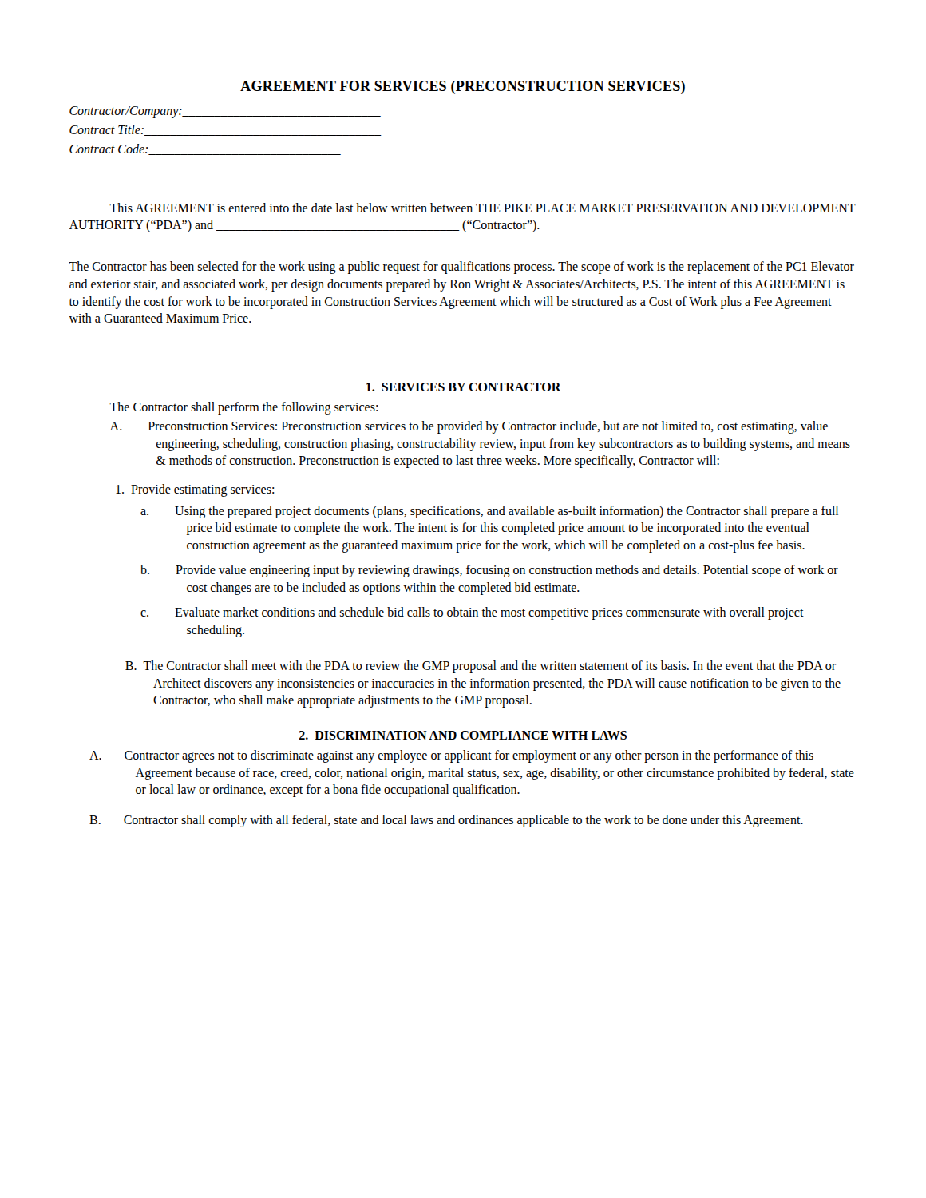AGREEMENT FOR SERVICES (PRECONSTRUCTION SERVICES)
Contractor/Company:_______________________________
Contract Title:_____________________________________
Contract Code:______________________________
This AGREEMENT is entered into the date last below written between THE PIKE PLACE MARKET PRESERVATION AND DEVELOPMENT AUTHORITY (“PDA”) and ______________________________________ (“Contractor”).
The Contractor has been selected for the work using a public request for qualifications process. The scope of work is the replacement of the PC1 Elevator and exterior stair, and associated work, per design documents prepared by Ron Wright & Associates/Architects, P.S. The intent of this AGREEMENT is to identify the cost for work to be incorporated in Construction Services Agreement which will be structured as a Cost of Work plus a Fee Agreement with a Guaranteed Maximum Price.
1. SERVICES BY CONTRACTOR
The Contractor shall perform the following services:
A. Preconstruction Services: Preconstruction services to be provided by Contractor include, but are not limited to, cost estimating, value engineering, scheduling, construction phasing, constructability review, input from key subcontractors as to building systems, and means & methods of construction. Preconstruction is expected to last three weeks. More specifically, Contractor will:
1. Provide estimating services:
a. Using the prepared project documents (plans, specifications, and available as-built information) the Contractor shall prepare a full price bid estimate to complete the work. The intent is for this completed price amount to be incorporated into the eventual construction agreement as the guaranteed maximum price for the work, which will be completed on a cost-plus fee basis.
b. Provide value engineering input by reviewing drawings, focusing on construction methods and details. Potential scope of work or cost changes are to be included as options within the completed bid estimate.
c. Evaluate market conditions and schedule bid calls to obtain the most competitive prices commensurate with overall project scheduling.
B. The Contractor shall meet with the PDA to review the GMP proposal and the written statement of its basis. In the event that the PDA or Architect discovers any inconsistencies or inaccuracies in the information presented, the PDA will cause notification to be given to the Contractor, who shall make appropriate adjustments to the GMP proposal.
2. DISCRIMINATION AND COMPLIANCE WITH LAWS
A. Contractor agrees not to discriminate against any employee or applicant for employment or any other person in the performance of this Agreement because of race, creed, color, national origin, marital status, sex, age, disability, or other circumstance prohibited by federal, state or local law or ordinance, except for a bona fide occupational qualification.
B. Contractor shall comply with all federal, state and local laws and ordinances applicable to the work to be done under this Agreement.